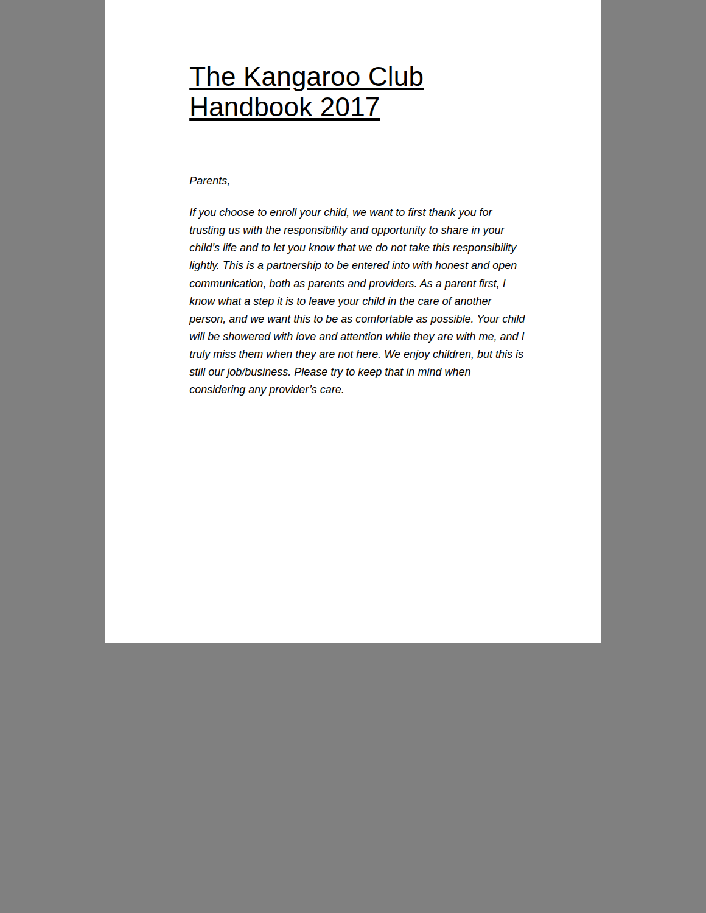The Kangaroo Club Handbook 2017
Parents,
If you choose to enroll your child, we want to first thank you for trusting us with the responsibility and opportunity to share in your child’s life and to let you know that we do not take this responsibility lightly. This is a partnership to be entered into with honest and open communication, both as parents and providers. As a parent first, I know what a step it is to leave your child in the care of another person, and we want this to be as comfortable as possible. Your child will be showered with love and attention while they are with me, and I truly miss them when they are not here. We enjoy children, but this is still our job/business. Please try to keep that in mind when considering any provider’s care.